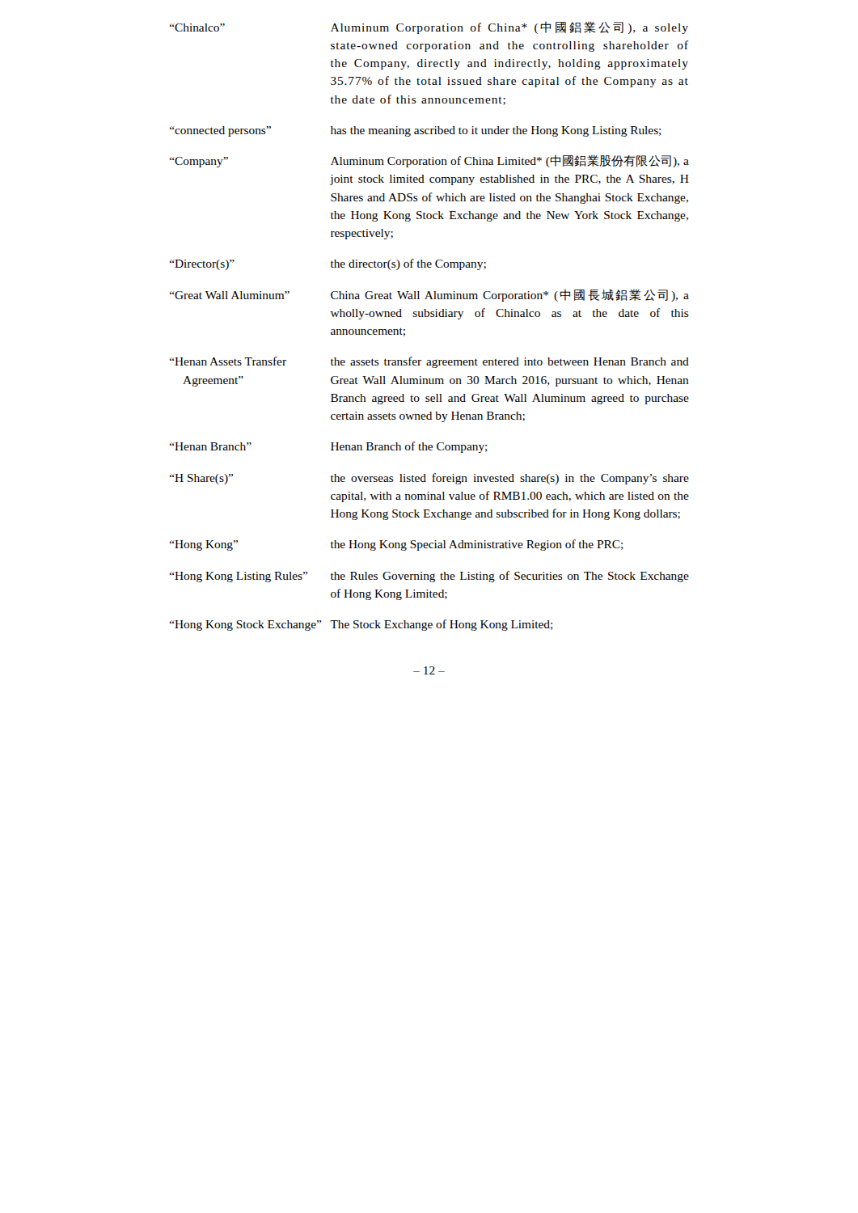| “Chinalco” | Aluminum Corporation of China* (中國鋁業公司), a solely state-owned corporation and the controlling shareholder of the Company, directly and indirectly, holding approximately 35.77% of the total issued share capital of the Company as at the date of this announcement; |
| “connected persons” | has the meaning ascribed to it under the Hong Kong Listing Rules; |
| “Company” | Aluminum Corporation of China Limited* (中國鋁業股份有限公司), a joint stock limited company established in the PRC, the A Shares, H Shares and ADSs of which are listed on the Shanghai Stock Exchange, the Hong Kong Stock Exchange and the New York Stock Exchange, respectively; |
| “Director(s)” | the director(s) of the Company; |
| “Great Wall Aluminum” | China Great Wall Aluminum Corporation* (中國長城鋁業公司), a wholly-owned subsidiary of Chinalco as at the date of this announcement; |
| “Henan Assets Transfer Agreement” | the assets transfer agreement entered into between Henan Branch and Great Wall Aluminum on 30 March 2016, pursuant to which, Henan Branch agreed to sell and Great Wall Aluminum agreed to purchase certain assets owned by Henan Branch; |
| “Henan Branch” | Henan Branch of the Company; |
| “H Share(s)” | the overseas listed foreign invested share(s) in the Company’s share capital, with a nominal value of RMB1.00 each, which are listed on the Hong Kong Stock Exchange and subscribed for in Hong Kong dollars; |
| “Hong Kong” | the Hong Kong Special Administrative Region of the PRC; |
| “Hong Kong Listing Rules” | the Rules Governing the Listing of Securities on The Stock Exchange of Hong Kong Limited; |
| “Hong Kong Stock Exchange” | The Stock Exchange of Hong Kong Limited; |
– 12 –